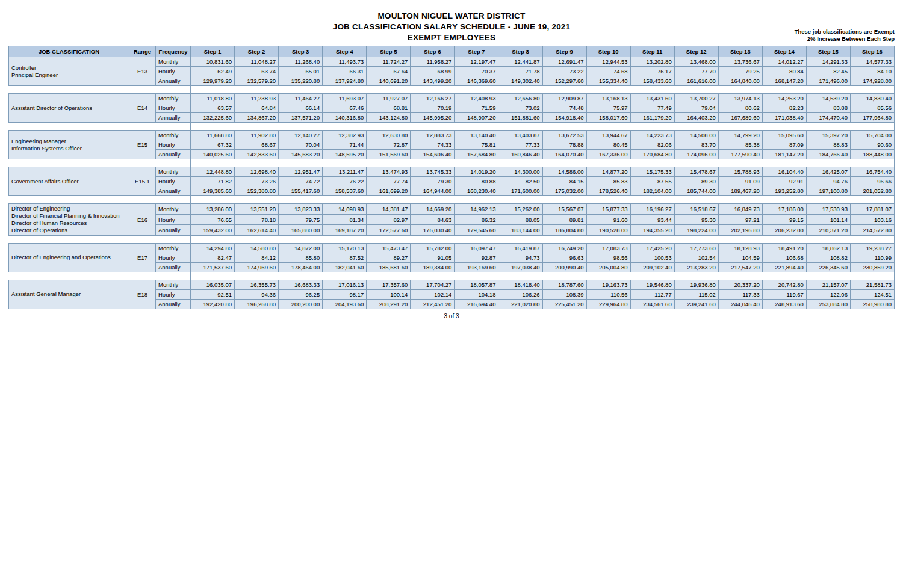MOULTON NIGUEL WATER DISTRICT JOB CLASSIFICATION SALARY SCHEDULE - JUNE 19, 2021 EXEMPT EMPLOYEES
These job classifications are Exempt
2% Increase Between Each Step
| JOB CLASSIFICATION | Range | Frequency | Step 1 | Step 2 | Step 3 | Step 4 | Step 5 | Step 6 | Step 7 | Step 8 | Step 9 | Step 10 | Step 11 | Step 12 | Step 13 | Step 14 | Step 15 | Step 16 |
| --- | --- | --- | --- | --- | --- | --- | --- | --- | --- | --- | --- | --- | --- | --- | --- | --- | --- | --- |
| Controller Principal Engineer | E13 | Monthly | 10,831.60 | 11,048.27 | 11,268.40 | 11,493.73 | 11,724.27 | 11,958.27 | 12,197.47 | 12,441.87 | 12,691.47 | 12,944.53 | 13,202.80 | 13,468.00 | 13,736.67 | 14,012.27 | 14,291.33 | 14,577.33 |
| Hourly | 62.49 | 63.74 | 65.01 | 66.31 | 67.64 | 68.99 | 70.37 | 71.78 | 73.22 | 74.68 | 76.17 | 77.70 | 79.25 | 80.84 | 82.45 | 84.10 |
| Annually | 129,979.20 | 132,579.20 | 135,220.80 | 137,924.80 | 140,691.20 | 143,499.20 | 146,369.60 | 149,302.40 | 152,297.60 | 155,334.40 | 158,433.60 | 161,616.00 | 164,840.00 | 168,147.20 | 171,496.00 | 174,928.00 |
| Assistant Director of Operations | E14 | Monthly | 11,018.80 | 11,238.93 | 11,464.27 | 11,693.07 | 11,927.07 | 12,166.27 | 12,408.93 | 12,656.80 | 12,909.87 | 13,168.13 | 13,431.60 | 13,700.27 | 13,974.13 | 14,253.20 | 14,539.20 | 14,830.40 |
| Hourly | 63.57 | 64.84 | 66.14 | 67.46 | 68.81 | 70.19 | 71.59 | 73.02 | 74.48 | 75.97 | 77.49 | 79.04 | 80.62 | 82.23 | 83.88 | 85.56 |
| Annually | 132,225.60 | 134,867.20 | 137,571.20 | 140,316.80 | 143,124.80 | 145,995.20 | 148,907.20 | 151,881.60 | 154,918.40 | 158,017.60 | 161,179.20 | 164,403.20 | 167,689.60 | 171,038.40 | 174,470.40 | 177,964.80 |
| Engineering Manager Information Systems Officer | E15 | Monthly | 11,668.80 | 11,902.80 | 12,140.27 | 12,382.93 | 12,630.80 | 12,883.73 | 13,140.40 | 13,403.87 | 13,672.53 | 13,944.67 | 14,223.73 | 14,508.00 | 14,799.20 | 15,095.60 | 15,397.20 | 15,704.00 |
| Hourly | 67.32 | 68.67 | 70.04 | 71.44 | 72.87 | 74.33 | 75.81 | 77.33 | 78.88 | 80.45 | 82.06 | 83.70 | 85.38 | 87.09 | 88.83 | 90.60 |
| Annually | 140,025.60 | 142,833.60 | 145,683.20 | 148,595.20 | 151,569.60 | 154,606.40 | 157,684.80 | 160,846.40 | 164,070.40 | 167,336.00 | 170,684.80 | 174,096.00 | 177,590.40 | 181,147.20 | 184,766.40 | 188,448.00 |
| Government Affairs Officer | E15.1 | Monthly | 12,448.80 | 12,698.40 | 12,951.47 | 13,211.47 | 13,474.93 | 13,745.33 | 14,019.20 | 14,300.00 | 14,586.00 | 14,877.20 | 15,175.33 | 15,478.67 | 15,788.93 | 16,104.40 | 16,425.07 | 16,754.40 |
| Hourly | 71.82 | 73.26 | 74.72 | 76.22 | 77.74 | 79.30 | 80.88 | 82.50 | 84.15 | 85.83 | 87.55 | 89.30 | 91.09 | 92.91 | 94.76 | 96.66 |
| Annually | 149,385.60 | 152,380.80 | 155,417.60 | 158,537.60 | 161,699.20 | 164,944.00 | 168,230.40 | 171,600.00 | 175,032.00 | 178,526.40 | 182,104.00 | 185,744.00 | 189,467.20 | 193,252.80 | 197,100.80 | 201,052.80 |
| Director of Engineering Director of Financial Planning & Innovation Director of Human Resources Director of Operations | E16 | Monthly | 13,286.00 | 13,551.20 | 13,823.33 | 14,098.93 | 14,381.47 | 14,669.20 | 14,962.13 | 15,262.00 | 15,567.07 | 15,877.33 | 16,196.27 | 16,518.67 | 16,849.73 | 17,186.00 | 17,530.93 | 17,881.07 |
| Hourly | 76.65 | 78.18 | 79.75 | 81.34 | 82.97 | 84.63 | 86.32 | 88.05 | 89.81 | 91.60 | 93.44 | 95.30 | 97.21 | 99.15 | 101.14 | 103.16 |
| Annually | 159,432.00 | 162,614.40 | 165,880.00 | 169,187.20 | 172,577.60 | 176,030.40 | 179,545.60 | 183,144.00 | 186,804.80 | 190,528.00 | 194,355.20 | 198,224.00 | 202,196.80 | 206,232.00 | 210,371.20 | 214,572.80 |
| Director of Engineering and Operations | E17 | Monthly | 14,294.80 | 14,580.80 | 14,872.00 | 15,170.13 | 15,473.47 | 15,782.00 | 16,097.47 | 16,419.87 | 16,749.20 | 17,083.73 | 17,425.20 | 17,773.60 | 18,128.93 | 18,491.20 | 18,862.13 | 19,238.27 |
| Hourly | 82.47 | 84.12 | 85.80 | 87.52 | 89.27 | 91.05 | 92.87 | 94.73 | 96.63 | 98.56 | 100.53 | 102.54 | 104.59 | 106.68 | 108.82 | 110.99 |
| Annually | 171,537.60 | 174,969.60 | 178,464.00 | 182,041.60 | 185,681.60 | 189,384.00 | 193,169.60 | 197,038.40 | 200,990.40 | 205,004.80 | 209,102.40 | 213,283.20 | 217,547.20 | 221,894.40 | 226,345.60 | 230,859.20 |
| Assistant General Manager | E18 | Monthly | 16,035.07 | 16,355.73 | 16,683.33 | 17,016.13 | 17,357.60 | 17,704.27 | 18,057.87 | 18,418.40 | 18,787.60 | 19,163.73 | 19,546.80 | 19,936.80 | 20,337.20 | 20,742.80 | 21,157.07 | 21,581.73 |
| Hourly | 92.51 | 94.36 | 96.25 | 98.17 | 100.14 | 102.14 | 104.18 | 106.26 | 108.39 | 110.56 | 112.77 | 115.02 | 117.33 | 119.67 | 122.06 | 124.51 |
| Annually | 192,420.80 | 196,268.80 | 200,200.00 | 204,193.60 | 208,291.20 | 212,451.20 | 216,694.40 | 221,020.80 | 225,451.20 | 229,964.80 | 234,561.60 | 239,241.60 | 244,046.40 | 248,913.60 | 253,884.80 | 258,980.80 |
3 of 3